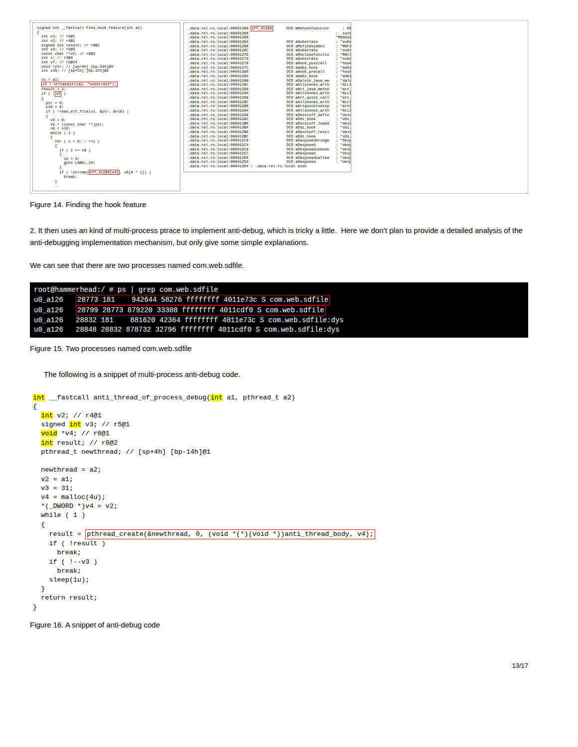signed int __fastcall Find_hook_feature(int a1) { int v1; // r5@1 int v2; // r4@1 signed int result; // r0@1 int v4; // r5@3 const char **v5; // r6@3 int i; // r4@4 int v7; // r5@14 void *ptr; // [sp+4h] [bp-24h]@3 int v10; // [sp+Ch] [bp-1Ch]@2 v1 = a1; v2 = strcasestr(a1, "substrate"); result = 1; if ( !v2 ) { ptr = 0; v10 = 0; if ( !read_elf_file(v1, &ptr, &v10) ) { v4 = 0; v5 = (const char **)ptr; v8 = v10; while ( 1 ) { for ( i = 0; ; ++i ) { if ( i >= v8 ) { v2 = 0; goto LABEL_10; } if ( !strcmp(off_41260[v4], v5[9 * i]) ) break; } .
.data.rel.ro.local:00041260 off_41260 DCD aMshookfunction ; DATA XREF: Find_hook_feature+32↑o .data.rel.ro.local:00041260 ; .text:off_23E0↑o .data.rel.ro.local:00041260 "MSHookFunction" .data.rel.ro.local:00041264 DCD aSubstrate ; "substrate" .data.rel.ro.local:00041268 DCD aMsfindsymbol ; "MSFindSymbol" .data.rel.ro.local:0004126C DCD aSubstrate ; "substrate" .data.rel.ro.local:00041270 DCD aMsclosefunctio ; "MSCloseFunction" .data.rel.ro.local:00041274 DCD aSubstrate ; "substrate" .data.rel.ro.local:00041278 DCD aHook_postcall ; "hook_postcall" .data.rel.ro.local:0004127C DCD aAdbi_hook ; "adbi_hook" .data.rel.ro.local:00041280 DCD aHook_precall ; "hook_precall" .data.rel.ro.local:00041284 DCD aAdbi_hook ; "adbi_hook" .data.rel.ro.local:00041288 DCD aDalvik_java_me ; "dalvik_java_method_hook" .data.rel.ro.local:0004128C DCD aAllinones_arth ; "ALLINONEs_arthook" .data.rel.ro.local:00041290 DCD aArt_java_metho ; "art_java_method_hook" .data.rel.ro.local:00041294 DCD aAllinones_arth ; "ALLINONEs_arthook" .data.rel.ro.local:00041298 DCD aArt_quick_call ; "art_quick_call_entrypoint" .data.rel.ro.local:0004129C DCD aAllinones_arth ; "ALLINONEs_arthook" .data.rel.ro.local:000412A0 DCD aArtquicktodisp ; "artQuickToDispatcher" .data.rel.ro.local:000412A4 DCD aAllinones_arth ; "ALLINONEs_arthook" .data.rel.ro.local:000412A8 DCD aDexstuff_defin ; "dexstuff_defineclass" .data.rel.ro.local:000412AC DCD aDdi_hook ; "ddi_hook" .data.rel.ro.local:000412B0 DCD aDexstuff_loadd ; "dexstuff_loaddex" .data.rel.ro.local:000412B4 DCD aDdi_hook ; "ddi_hook" .data.rel.ro.local:000412B8 DCD aDexstuff_resol ; "dexstuff_resolv_dvm" .data.rel.ro.local:000412BC DCD aDdi_hook ; "ddi_hook" .data.rel.ro.local:000412C0 DCD aDexposedbridge ; "DexposedBridge" .data.rel.ro.local:000412C4 DCD aDexposed ; "dexposed" .data.rel.ro.local:000412C8 DCD aDexposedishook ; "dexposedIsHooked" .data.rel.ro.local:000412CC DCD aDexposed ; "dexposed" .data.rel.ro.local:000412D0 DCD aDexposedcallba ; "dexposedCallHandler" .data.rel.ro.local:000412D4 DCD aDexposed ; "dexposed" .data.rel.ro.local:000412D4 ; .data.rel.ro.local ends
Figure 14. Finding the hook feature
2. It then uses an kind of multi-process ptrace to implement anti-debug, which is tricky a little. Here we don’t plan to provide a detailed analysis of the anti-debugging implementation mechanism, but only give some simple explanations.
We can see that there are two processes named com.web.sdfile.
root@hammerhead:/ # ps | grep com.web.sdfile u0_a126 28773 181 942644 58276 ffffffff 4011e73c S com.web.sdfile u0_a126 28799 28773 879220 33308 ffffffff 4011cdf0 S com.web.sdfile u0_a126 28832 181 881620 42364 ffffffff 4011e73c S com.web.sdfile:dys u0_a126 28848 28832 878732 32796 ffffffff 4011cdf0 S com.web.sdfile:dys
Figure 15. Two processes named com.web.sdfile
The following is a snippet of multi-process anti-debug code.
int __fastcall anti_thread_of_process_debug(int a1, pthread_t a2) { int v2; // r4@1 signed int v3; // r5@1 void *v4; // r6@1 int result; // r0@2 pthread_t newthread; // [sp+4h] [bp-14h]@1 newthread = a2; v2 = a1; v3 = 31; v4 = malloc(4u); *(_DWORD *)v4 = v2; while ( 1 ) { result = pthread_create(&newthread, 0, (void *(*)(void *))anti_thread_body, v4); if ( !result ) break; if ( !--v3 ) break; sleep(1u); } return result; }
Figure 16. A snippet of anti-debug code
13/17